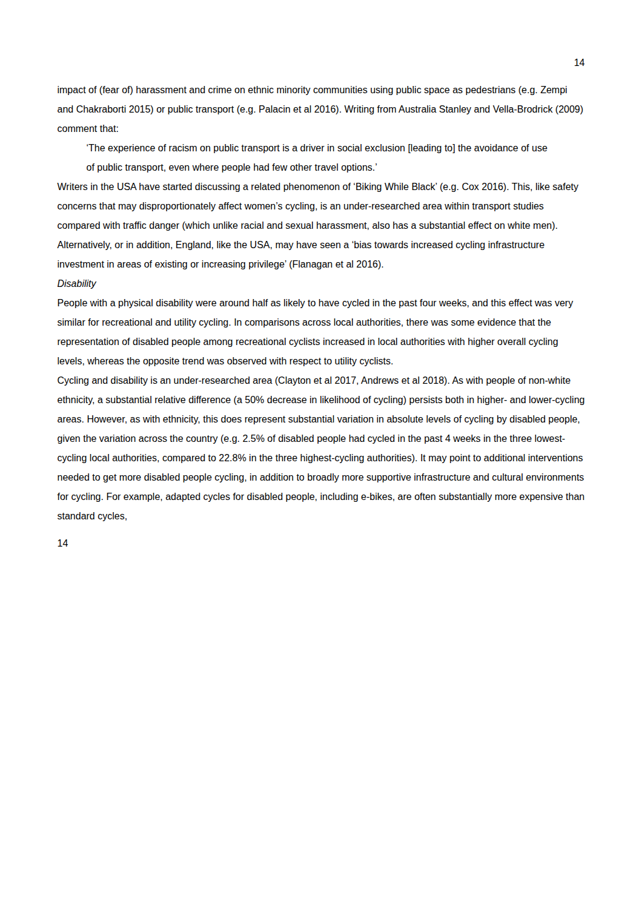14
impact of (fear of) harassment and crime on ethnic minority communities using public space as pedestrians (e.g. Zempi and Chakraborti 2015) or public transport (e.g. Palacin et al 2016). Writing from Australia Stanley and Vella-Brodrick (2009) comment that:
‘The experience of racism on public transport is a driver in social exclusion [leading to] the avoidance of use of public transport, even where people had few other travel options.’
Writers in the USA have started discussing a related phenomenon of ‘Biking While Black’ (e.g. Cox 2016). This, like safety concerns that may disproportionately affect women’s cycling, is an under-researched area within transport studies compared with traffic danger (which unlike racial and sexual harassment, also has a substantial effect on white men). Alternatively, or in addition, England, like the USA, may have seen a ‘bias towards increased cycling infrastructure investment in areas of existing or increasing privilege’ (Flanagan et al 2016).
Disability
People with a physical disability were around half as likely to have cycled in the past four weeks, and this effect was very similar for recreational and utility cycling. In comparisons across local authorities, there was some evidence that the representation of disabled people among recreational cyclists increased in local authorities with higher overall cycling levels, whereas the opposite trend was observed with respect to utility cyclists.
Cycling and disability is an under-researched area (Clayton et al 2017, Andrews et al 2018). As with people of non-white ethnicity, a substantial relative difference (a 50% decrease in likelihood of cycling) persists both in higher- and lower-cycling areas. However, as with ethnicity, this does represent substantial variation in absolute levels of cycling by disabled people, given the variation across the country (e.g. 2.5% of disabled people had cycled in the past 4 weeks in the three lowest-cycling local authorities, compared to 22.8% in the three highest-cycling authorities). It may point to additional interventions needed to get more disabled people cycling, in addition to broadly more supportive infrastructure and cultural environments for cycling. For example, adapted cycles for disabled people, including e-bikes, are often substantially more expensive than standard cycles,
14